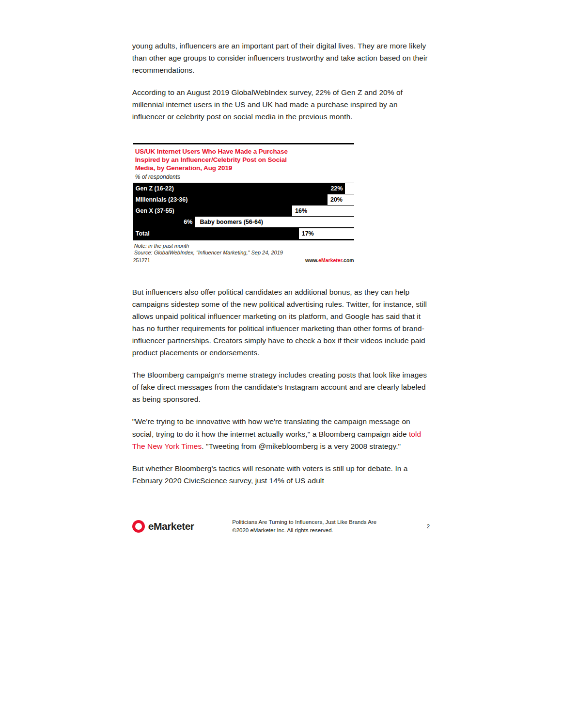young adults, influencers are an important part of their digital lives. They are more likely than other age groups to consider influencers trustworthy and take action based on their recommendations.
According to an August 2019 GlobalWebIndex survey, 22% of Gen Z and 20% of millennial internet users in the US and UK had made a purchase inspired by an influencer or celebrity post on social media in the previous month.
US/UK Internet Users Who Have Made a Purchase
Inspired by an Influencer/Celebrity Post on Social
Media, by Generation, Aug 2019
% of respondents
Gen Z (16-22) 22%
Millennials (23-36)
20%
Gen X (37-55)
16%
6%
Baby boomers (56-64)
Total
17%
Note: in the past month
Source: GlobalWebIndex, "Influencer Marketing," Sep 24, 2019
251271 www.eMarketer.com
But influencers also offer political candidates an additional bonus, as they can help campaigns sidestep some of the new political advertising rules. Twitter, for instance, still allows unpaid political influencer marketing on its platform, and Google has said that it has no further requirements for political influencer marketing than other forms of brand-influencer partnerships. Creators simply have to check a box if their videos include paid product placements or endorsements.
The Bloomberg campaign's meme strategy includes creating posts that look like images of fake direct messages from the candidate's Instagram account and are clearly labeled as being sponsored.
"We're trying to be innovative with how we're translating the campaign message on social, trying to do it how the internet actually works," a Bloomberg campaign aide told The New York Times. "Tweeting from @mikebloomberg is a very 2008 strategy."
But whether Bloomberg's tactics will resonate with voters is still up for debate. In a February 2020 CivicScience survey, just 14% of US adult
e Marketer
Politicians Are Turning to Influencers, Just Like Brands Are
©2020 eMarketer Inc. All rights reserved.
2